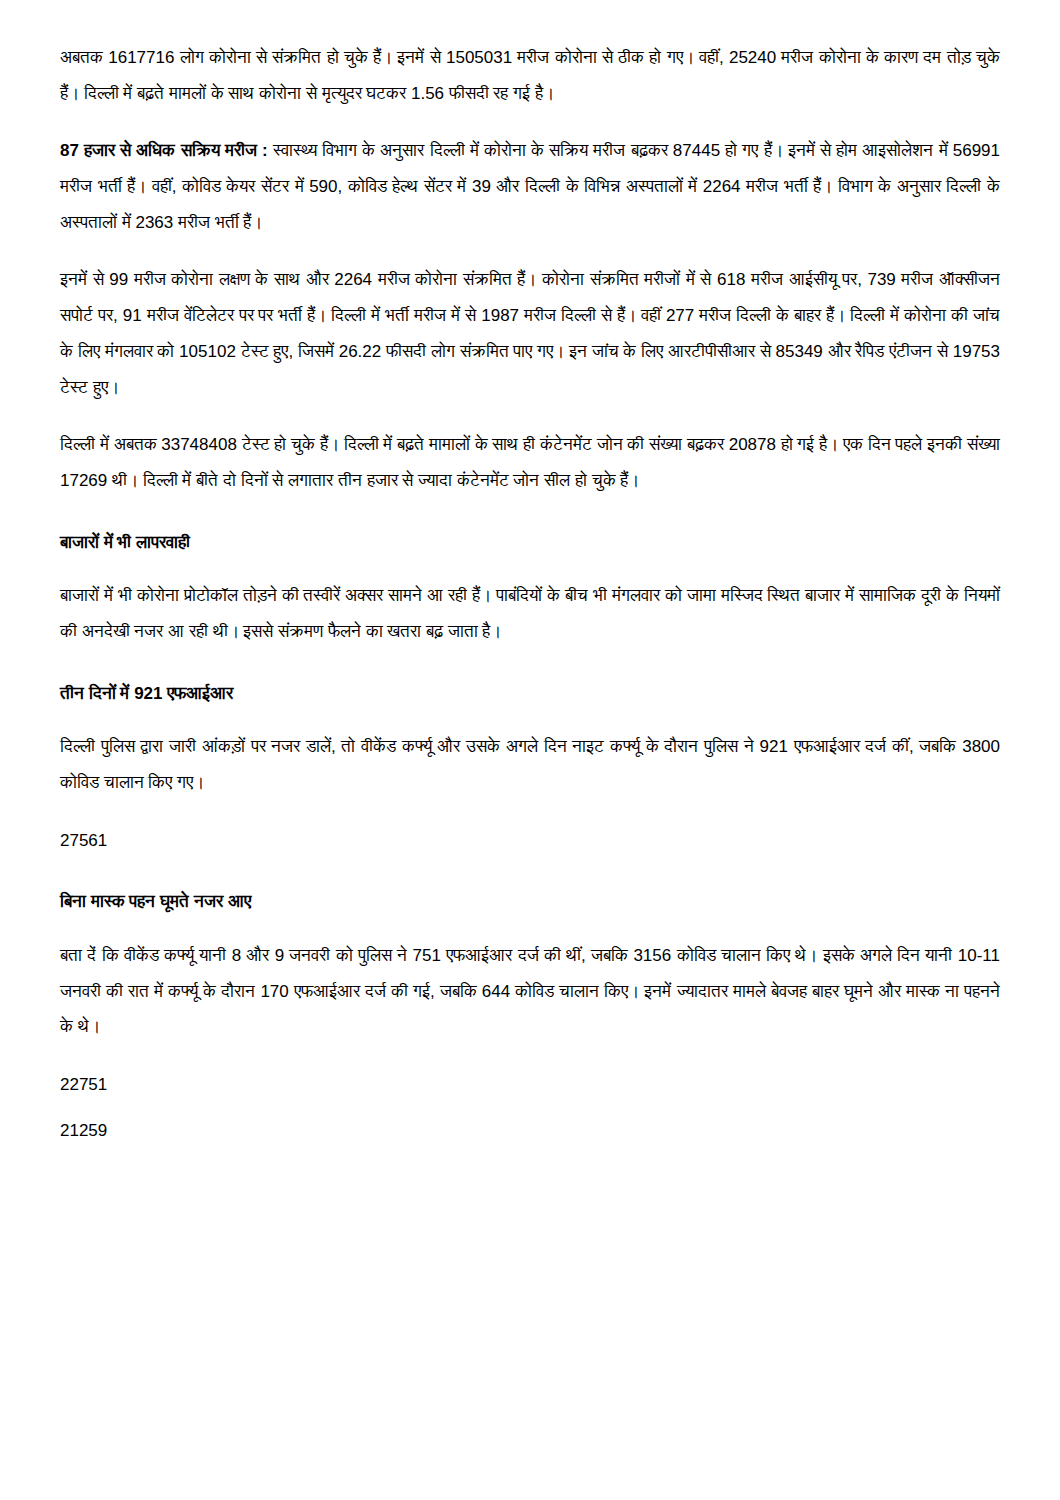अबतक 1617716 लोग कोरोना से संक्रमित हो चुके हैं। इनमें से 1505031 मरीज कोरोना से ठीक हो गए। वहीं, 25240 मरीज कोरोना के कारण दम तोड़ चुके हैं। दिल्ली में बढ़ते मामलों के साथ कोरोना से मृत्युदर घटकर 1.56 फीसदी रह गई है।
87 हजार से अधिक सक्रिय मरीज : स्वास्थ्य विभाग के अनुसार दिल्ली में कोरोना के सक्रिय मरीज बढ़कर 87445 हो गए हैं। इनमें से होम आइसोलेशन में 56991 मरीज भर्ती हैं। वहीं, कोविड केयर सेंटर में 590, कोविड हेल्थ सेंटर में 39 और दिल्ली के विभिन्न अस्पतालों में 2264 मरीज भर्ती हैं। विभाग के अनुसार दिल्ली के अस्पतालों में 2363 मरीज भर्ती हैं।
इनमें से 99 मरीज कोरोना लक्षण के साथ और 2264 मरीज कोरोना संक्रमित हैं। कोरोना संक्रमित मरीजों में से 618 मरीज आईसीयू पर, 739 मरीज ऑक्सीजन सपोर्ट पर, 91 मरीज वेंटिलेटर पर पर भर्ती हैं। दिल्ली में भर्ती मरीज में से 1987 मरीज दिल्ली से हैं। वहीं 277 मरीज दिल्ली के बाहर हैं। दिल्ली में कोरोना की जांच के लिए मंगलवार को 105102 टेस्ट हुए, जिसमें 26.22 फीसदी लोग संक्रमित पाए गए। इन जांच के लिए आरटीपीसीआर से 85349 और रैपिड एंटीजन से 19753 टेस्ट हुए।
दिल्ली में अबतक 33748408 टेस्ट हो चुके हैं। दिल्ली में बढ़ते मामालों के साथ ही कंटेनमेंट जोन की संख्या बढ़कर 20878 हो गई है। एक दिन पहले इनकी संख्या 17269 थी। दिल्ली में बीते दो दिनों से लगातार तीन हजार से ज्यादा कंटेनमेंट जोन सील हो चुके हैं।
बाजारों में भी लापरवाही
बाजारों में भी कोरोना प्रोटोकॉल तोड़ने की तस्वीरें अक्सर सामने आ रही हैं। पाबंदियों के बीच भी मंगलवार को जामा मस्जिद स्थित बाजार में सामाजिक दूरी के नियमों की अनदेखी नजर आ रही थी। इससे संक्रमण फैलने का खतरा बढ़ जाता है।
तीन दिनों में 921 एफआईआर
दिल्ली पुलिस द्वारा जारी आंकड़ों पर नजर डालें, तो वीकेंड कर्फ्यू और उसके अगले दिन नाइट कर्फ्यू के दौरान पुलिस ने 921 एफआईआर दर्ज कीं, जबकि 3800 कोविड चालान किए गए।
27561
बिना मास्क पहन घूमते नजर आए
बता दें कि वीकेंड कर्फ्यू यानी 8 और 9 जनवरी को पुलिस ने 751 एफआईआर दर्ज की थीं, जबकि 3156 कोविड चालान किए थे। इसके अगले दिन यानी 10-11 जनवरी की रात में कर्फ्यू के दौरान 170 एफआईआर दर्ज की गई, जबकि 644 कोविड चालान किए। इनमें ज्यादातर मामले बेवजह बाहर घूमने और मास्क ना पहनने के थे।
22751
21259